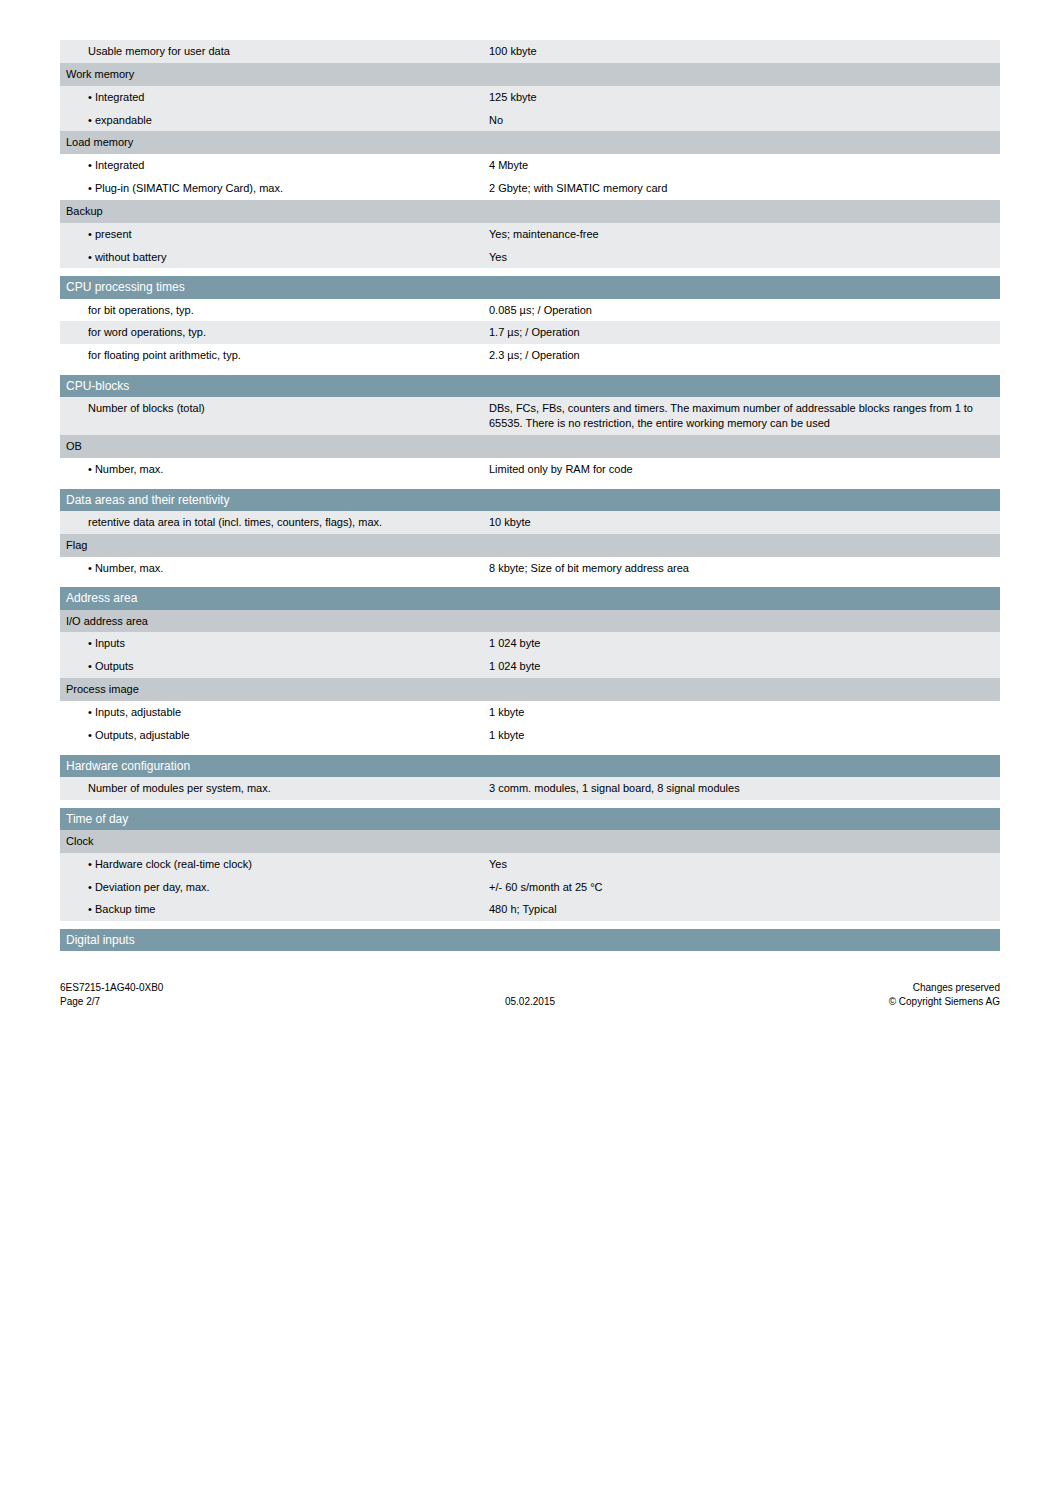| Usable memory for user data | 100 kbyte |
| Work memory | |
| Integrated | 125 kbyte |
| expandable | No |
| Load memory | |
| Integrated | 4 Mbyte |
| Plug-in (SIMATIC Memory Card), max. | 2 Gbyte; with SIMATIC memory card |
| Backup | |
| present | Yes; maintenance-free |
| without battery | Yes |
| CPU processing times |
| for bit operations, typ. | 0.085 µs; / Operation |
| for word operations, typ. | 1.7 µs; / Operation |
| for floating point arithmetic, typ. | 2.3 µs; / Operation |
| CPU-blocks |
| Number of blocks (total) | DBs, FCs, FBs, counters and timers. The maximum number of addressable blocks ranges from 1 to 65535. There is no restriction, the entire working memory can be used |
| OB | |
| Number, max. | Limited only by RAM for code |
| Data areas and their retentivity |
| retentive data area in total (incl. times, counters, flags), max. | 10 kbyte |
| Flag | |
| Number, max. | 8 kbyte; Size of bit memory address area |
| Address area |
| I/O address area | |
| Inputs | 1 024 byte |
| Outputs | 1 024 byte |
| Process image | |
| Inputs, adjustable | 1 kbyte |
| Outputs, adjustable | 1 kbyte |
| Hardware configuration |
| Number of modules per system, max. | 3 comm. modules, 1 signal board, 8 signal modules |
| Time of day |
| Clock | |
| Hardware clock (real-time clock) | Yes |
| Deviation per day, max. | +/- 60 s/month at 25 °C |
| Backup time | 480 h; Typical |
| Digital inputs |
| 6ES7215-1AG40-0XB0 Page 2/7 | 05.02.2015 | Changes preserved © Copyright Siemens AG |